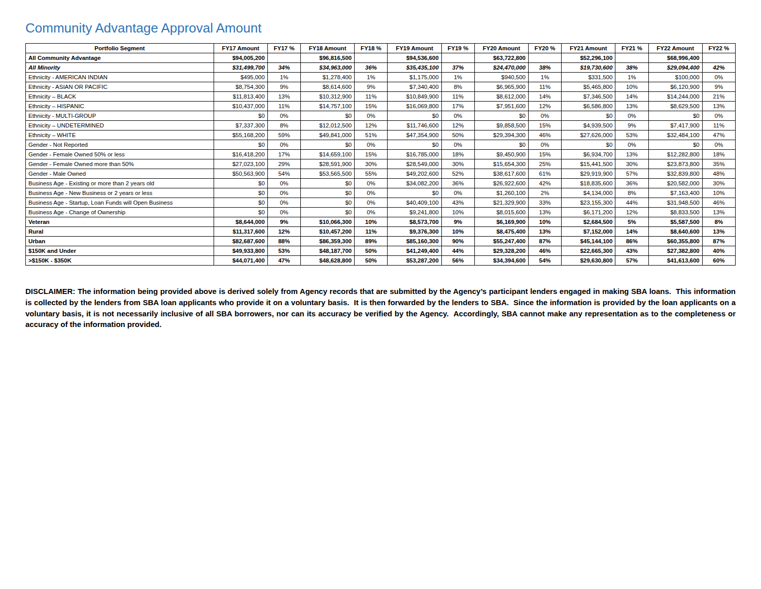Community Advantage Approval Amount
| Portfolio Segment | FY17 Amount | FY17 % | FY18 Amount | FY18 % | FY19 Amount | FY19 % | FY20 Amount | FY20 % | FY21 Amount | FY21 % | FY22 Amount | FY22 % |
| --- | --- | --- | --- | --- | --- | --- | --- | --- | --- | --- | --- | --- |
| All Community Advantage | $94,005,200 | | $96,816,500 | | $94,536,600 | | $63,722,800 | | $52,296,100 | | $68,996,400 | |
| All Minority | $31,499,700 | 34% | $34,963,000 | 36% | $35,435,100 | 37% | $24,470,000 | 38% | $19,730,600 | 38% | $29,094,400 | 42% |
| Ethnicity - AMERICAN INDIAN | $495,000 | 1% | $1,278,400 | 1% | $1,175,000 | 1% | $940,500 | 1% | $331,500 | 1% | $100,000 | 0% |
| Ethnicity - ASIAN OR PACIFIC | $8,754,300 | 9% | $8,614,600 | 9% | $7,340,400 | 8% | $6,965,900 | 11% | $5,465,800 | 10% | $6,120,900 | 9% |
| Ethnicity – BLACK | $11,813,400 | 13% | $10,312,900 | 11% | $10,849,900 | 11% | $8,612,000 | 14% | $7,346,500 | 14% | $14,244,000 | 21% |
| Ethnicity – HISPANIC | $10,437,000 | 11% | $14,757,100 | 15% | $16,069,800 | 17% | $7,951,600 | 12% | $6,586,800 | 13% | $8,629,500 | 13% |
| Ethnicity - MULTI-GROUP | $0 | 0% | $0 | 0% | $0 | 0% | $0 | 0% | $0 | 0% | $0 | 0% |
| Ethnicity – UNDETERMINED | $7,337,300 | 8% | $12,012,500 | 12% | $11,746,600 | 12% | $9,858,500 | 15% | $4,939,500 | 9% | $7,417,900 | 11% |
| Ethnicity – WHITE | $55,168,200 | 59% | $49,841,000 | 51% | $47,354,900 | 50% | $29,394,300 | 46% | $27,626,000 | 53% | $32,484,100 | 47% |
| Gender - Not Reported | $0 | 0% | $0 | 0% | $0 | 0% | $0 | 0% | $0 | 0% | $0 | 0% |
| Gender - Female Owned 50% or less | $16,418,200 | 17% | $14,659,100 | 15% | $16,785,000 | 18% | $9,450,900 | 15% | $6,934,700 | 13% | $12,282,800 | 18% |
| Gender - Female Owned more than 50% | $27,023,100 | 29% | $28,591,900 | 30% | $28,549,000 | 30% | $15,654,300 | 25% | $15,441,500 | 30% | $23,873,800 | 35% |
| Gender - Male Owned | $50,563,900 | 54% | $53,565,500 | 55% | $49,202,600 | 52% | $38,617,600 | 61% | $29,919,900 | 57% | $32,839,800 | 48% |
| Business Age - Existing or more than 2 years old | $0 | 0% | $0 | 0% | $34,082,200 | 36% | $26,922,600 | 42% | $18,835,600 | 36% | $20,582,000 | 30% |
| Business Age - New Business or 2 years or less | $0 | 0% | $0 | 0% | $0 | 0% | $1,260,100 | 2% | $4,134,000 | 8% | $7,163,400 | 10% |
| Business Age - Startup, Loan Funds will Open Business | $0 | 0% | $0 | 0% | $40,409,100 | 43% | $21,329,900 | 33% | $23,155,300 | 44% | $31,948,500 | 46% |
| Business Age - Change of Ownership | $0 | 0% | $0 | 0% | $9,241,800 | 10% | $8,015,600 | 13% | $6,171,200 | 12% | $8,833,500 | 13% |
| Veteran | $8,644,000 | 9% | $10,066,300 | 10% | $8,573,700 | 9% | $6,169,900 | 10% | $2,684,500 | 5% | $5,587,500 | 8% |
| Rural | $11,317,600 | 12% | $10,457,200 | 11% | $9,376,300 | 10% | $8,475,400 | 13% | $7,152,000 | 14% | $8,640,600 | 13% |
| Urban | $82,687,600 | 88% | $86,359,300 | 89% | $85,160,300 | 90% | $55,247,400 | 87% | $45,144,100 | 86% | $60,355,800 | 87% |
| $150K and Under | $49,933,800 | 53% | $48,187,700 | 50% | $41,249,400 | 44% | $29,328,200 | 46% | $22,665,300 | 43% | $27,382,800 | 40% |
| >$150K - $350K | $44,071,400 | 47% | $48,628,800 | 50% | $53,287,200 | 56% | $34,394,600 | 54% | $29,630,800 | 57% | $41,613,600 | 60% |
DISCLAIMER: The information being provided above is derived solely from Agency records that are submitted by the Agency’s participant lenders engaged in making SBA loans. This information is collected by the lenders from SBA loan applicants who provide it on a voluntary basis. It is then forwarded by the lenders to SBA. Since the information is provided by the loan applicants on a voluntary basis, it is not necessarily inclusive of all SBA borrowers, nor can its accuracy be verified by the Agency. Accordingly, SBA cannot make any representation as to the completeness or accuracy of the information provided.